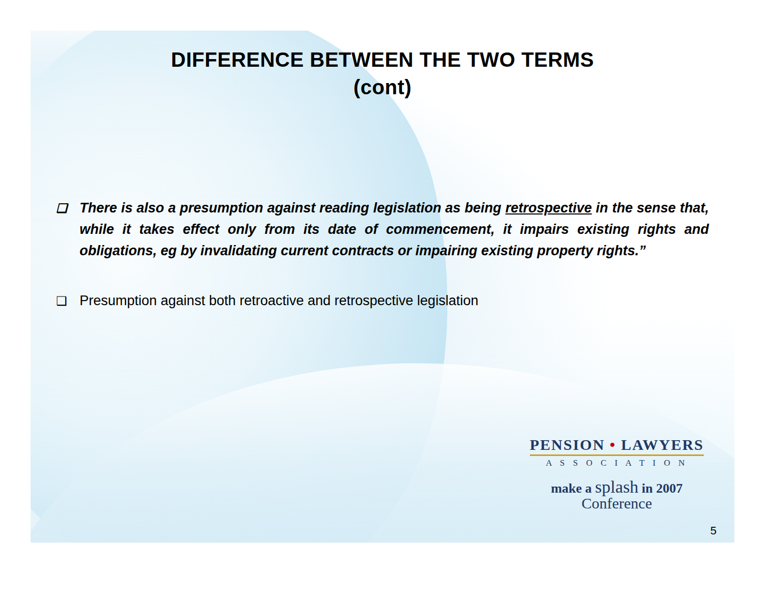DIFFERENCE BETWEEN THE TWO TERMS
(cont)
There is also a presumption against reading legislation as being retrospective in the sense that, while it takes effect only from its date of commencement, it impairs existing rights and obligations, eg by invalidating current contracts or impairing existing property rights.”
Presumption against both retroactive and retrospective legislation
PENSION • LAWYERS
A S S O C I A T I O N
make a splash in 2007
Conference
5